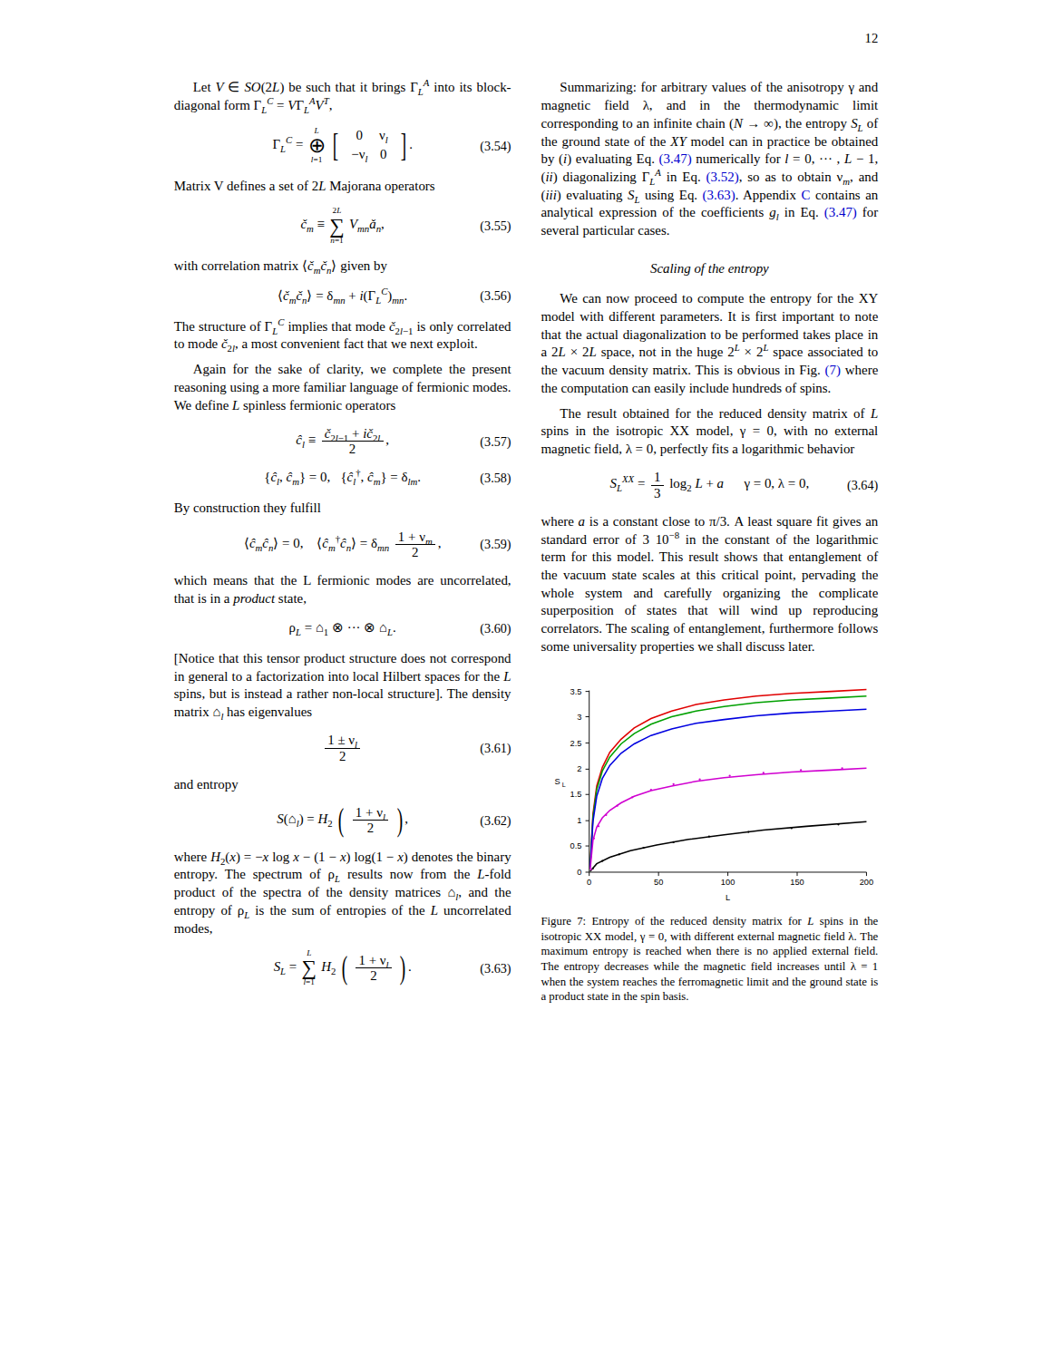12
Let V ∈ SO(2L) be such that it brings ΓLA into its block-diagonal form ΓLC = VΓLAVT,
ΓLC = L⊕l=1 [
| 0 | ν l |
| −ν l | 0 |
]. (3.54)
Matrix V defines a set of 2L Majorana operators
čm ≡ 2L∑n=1 Vmnǎn, (3.55)
with correlation matrix ⟨čmčn⟩ given by
⟨čmčn⟩ = δmn + i(ΓLC)mn. (3.56)
The structure of ΓLC implies that mode č2l−1 is only correlated to mode č2l, a most convenient fact that we next exploit.
Again for the sake of clarity, we complete the present reasoning using a more familiar language of fermionic modes. We define L spinless fermionic operators
ĉl ≡ č2l−1 + ič2l 2, (3.57)
{ĉl, ĉm} = 0, {ĉl†, ĉm} = δlm. (3.58)
By construction they fulfill
⟨ĉmĉn⟩ = 0, ⟨ĉm†ĉn⟩ = δmn 1 + νm 2, (3.59)
which means that the L fermionic modes are uncorrelated, that is in a product state,
ρL = ⌂1 ⊗ ··· ⊗ ⌂L. (3.60)
[Notice that this tensor product structure does not correspond in general to a factorization into local Hilbert spaces for the L spins, but is instead a rather non-local structure]. The density matrix ⌂l has eigenvalues
1 ± νl 2 (3.61)
and entropy
S(⌂l) = H2 ( 1 + νl 2 ), (3.62)
where H2(x) = −x log x − (1 − x) log(1 − x) denotes the binary entropy. The spectrum of ρL results now from the L-fold product of the spectra of the density matrices ⌂l, and the entropy of ρL is the sum of entropies of the L uncorrelated modes,
SL = L∑l=1 H2 ( 1 + νl 2 ). (3.63)
Summarizing: for arbitrary values of the anisotropy γ and magnetic field λ, and in the thermodynamic limit corresponding to an infinite chain (N → ∞), the entropy SL of the ground state of the XY model can in practice be obtained by (i) evaluating Eq. (3.47) numerically for l = 0, ··· , L − 1, (ii) diagonalizing ΓLA in Eq. (3.52), so as to obtain νm, and (iii) evaluating SL using Eq. (3.63). Appendix C contains an analytical expression of the coefficients gl in Eq. (3.47) for several particular cases.
Scaling of the entropy
We can now proceed to compute the entropy for the XY model with different parameters. It is first important to note that the actual diagonalization to be performed takes place in a 2L × 2L space, not in the huge 2L × 2L space associated to the vacuum density matrix. This is obvious in Fig. (7) where the computation can easily include hundreds of spins.
The result obtained for the reduced density matrix of L spins in the isotropic XX model, γ = 0, with no external magnetic field, λ = 0, perfectly fits a logarithmic behavior
SLXX = 13 log2 L + a γ = 0, λ = 0, (3.64)
where a is a constant close to π/3. A least square fit gives an standard error of 3 10−8 in the constant of the logarithmic term for this model. This result shows that entanglement of the vacuum state scales at this critical point, pervading the whole system and carefully organizing the complicate superposition of states that will wind up reproducing correlators. The scaling of entanglement, furthermore follows some universality properties we shall discuss later.
0 50 100 150 200 0 0.5 1 1.5 2 2.5 3 3.5 L S L
Figure 7: Entropy of the reduced density matrix for L spins in the isotropic XX model, γ = 0, with different external magnetic field λ. The maximum entropy is reached when there is no applied external field. The entropy decreases while the magnetic field increases until λ = 1 when the system reaches the ferromagnetic limit and the ground state is a product state in the spin basis.